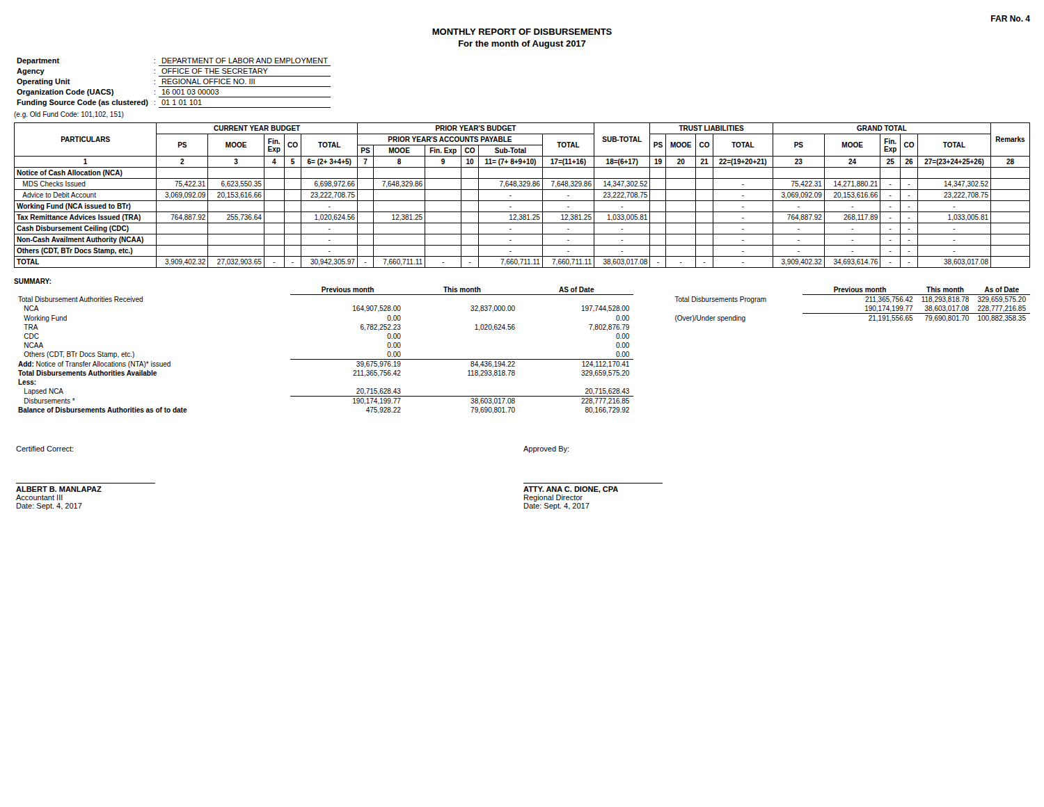FAR No. 4
MONTHLY REPORT OF DISBURSEMENTS
For the month of August 2017
| Department | : | DEPARTMENT OF LABOR AND EMPLOYMENT |
| Agency | : | OFFICE OF THE SECRETARY |
| Operating Unit | : | REGIONAL OFFICE NO. III |
| Organization Code (UACS) | : | 16 001 03 00003 |
| Funding Source Code (as clustered) | : | 01 1 01 101 |
(e.g. Old Fund Code: 101,102, 151)
| PARTICULARS | CURRENT YEAR BUDGET | PRIOR YEAR'S BUDGET | SUB-TOTAL | TRUST LIABILITIES | GRAND TOTAL | Remarks |
| --- | --- | --- | --- | --- | --- | --- |
| PS | MOOE | Fin. Exp | CO | TOTAL | PRIOR YEAR'S ACCOUNTS PAYABLE | TOTAL | PS | MOOE | CO | TOTAL | PS | MOOE | Fin. Exp | CO | TOTAL |
| PS | MOOE | Fin. Exp | CO | Sub-Total |
| 1 | 2 | 3 | 4 | 5 | 6= (2+ 3+4+5) | 7 | 8 | 9 | 10 | 11= (7+ 8+9+10) | 17=(11+16) | 18=(6+17) | 19 | 20 | 21 | 22=(19+20+21) | 23 | 24 | 25 | 26 | 27=(23+24+25+26) | 28 |
| Notice of Cash Allocation (NCA) | | | | | | | | | | | | | | | | | | | | | | |
| MDS Checks Issued | 75,422.31 | 6,623,550.35 | | | 6,698,972.66 | | 7,648,329.86 | | | 7,648,329.86 | 7,648,329.86 | 14,347,302.52 | | | | - | 75,422.31 | 14,271,880.21 | - | - | 14,347,302.52 | |
| Advice to Debit Account | 3,069,092.09 | 20,153,616.66 | | | 23,222,708.75 | | | | | - | - | 23,222,708.75 | | | | - | 3,069,092.09 | 20,153,616.66 | - | - | 23,222,708.75 | |
| Working Fund (NCA issued to BTr) | | | | | - | | | | | - | - | - | | | | - | - | - | - | - | - | |
| Tax Remittance Advices Issued (TRA) | 764,887.92 | 255,736.64 | | | 1,020,624.56 | | 12,381.25 | | | 12,381.25 | 12,381.25 | 1,033,005.81 | | | | - | 764,887.92 | 268,117.89 | - | - | 1,033,005.81 | |
| Cash Disbursement Ceiling (CDC) | | | | | - | | | | | - | - | - | | | | - | - | - | - | - | - | |
| Non-Cash Availment Authority (NCAA) | | | | | - | | | | | - | - | - | | | | - | - | - | - | - | - | |
| Others (CDT, BTr Docs Stamp, etc.) | | | | | - | | | | | - | - | - | | | | - | - | - | - | - | - | |
| TOTAL | 3,909,402.32 | 27,032,903.65 | - | - | 30,942,305.97 | - | 7,660,711.11 | - | - | 7,660,711.11 | 7,660,711.11 | 38,603,017.08 | - | - | - | - | 3,909,402.32 | 34,693,614.76 | - | - | 38,603,017.08 | |
SUMMARY:
| | Previous month | This month | AS of Date | | | Previous month | This month | As of Date |
| Total Disbursement Authorities Received | | | | | Total Disbursements Program | 211,365,756.42 | 118,293,818.78 | 329,659,575.20 |
| NCA | 164,907,528.00 | 32,837,000.00 | 197,744,528.00 | | | 190,174,199.77 | 38,603,017.08 | 228,777,216.85 |
| Working Fund | 0.00 | | 0.00 | | (Over)/Under spending | 21,191,556.65 | 79,690,801.70 | 100,882,358.35 |
| TRA | 6,782,252.23 | 1,020,624.56 | 7,802,876.79 | | | | | |
| CDC | 0.00 | | 0.00 | | | | | |
| NCAA | 0.00 | | 0.00 | | | | | |
| Others (CDT, BTr Docs Stamp, etc.) | 0.00 | | 0.00 | | | | | |
| Add: Notice of Transfer Allocations (NTA)* issued | 39,675,976.19 | 84,436,194.22 | 124,112,170.41 | | | | | |
| Total Disbursements Authorities Available | 211,365,756.42 | 118,293,818.78 | 329,659,575.20 | | | | | |
| Less: | | | | | | | | |
| Lapsed NCA | 20,715,628.43 | | 20,715,628.43 | | | | | |
| Disbursements * | 190,174,199.77 | 38,603,017.08 | 228,777,216.85 | | | | | |
| Balance of Disbursements Authorities as of to date | 475,928.22 | 79,690,801.70 | 80,166,729.92 | | | | | |
| Certified Correct: ALBERT B. MANLAPAZ Accountant III Date: Sept. 4, 2017 | Approved By: ATTY. ANA C. DIONE, CPA Regional Director Date: Sept. 4, 2017 |